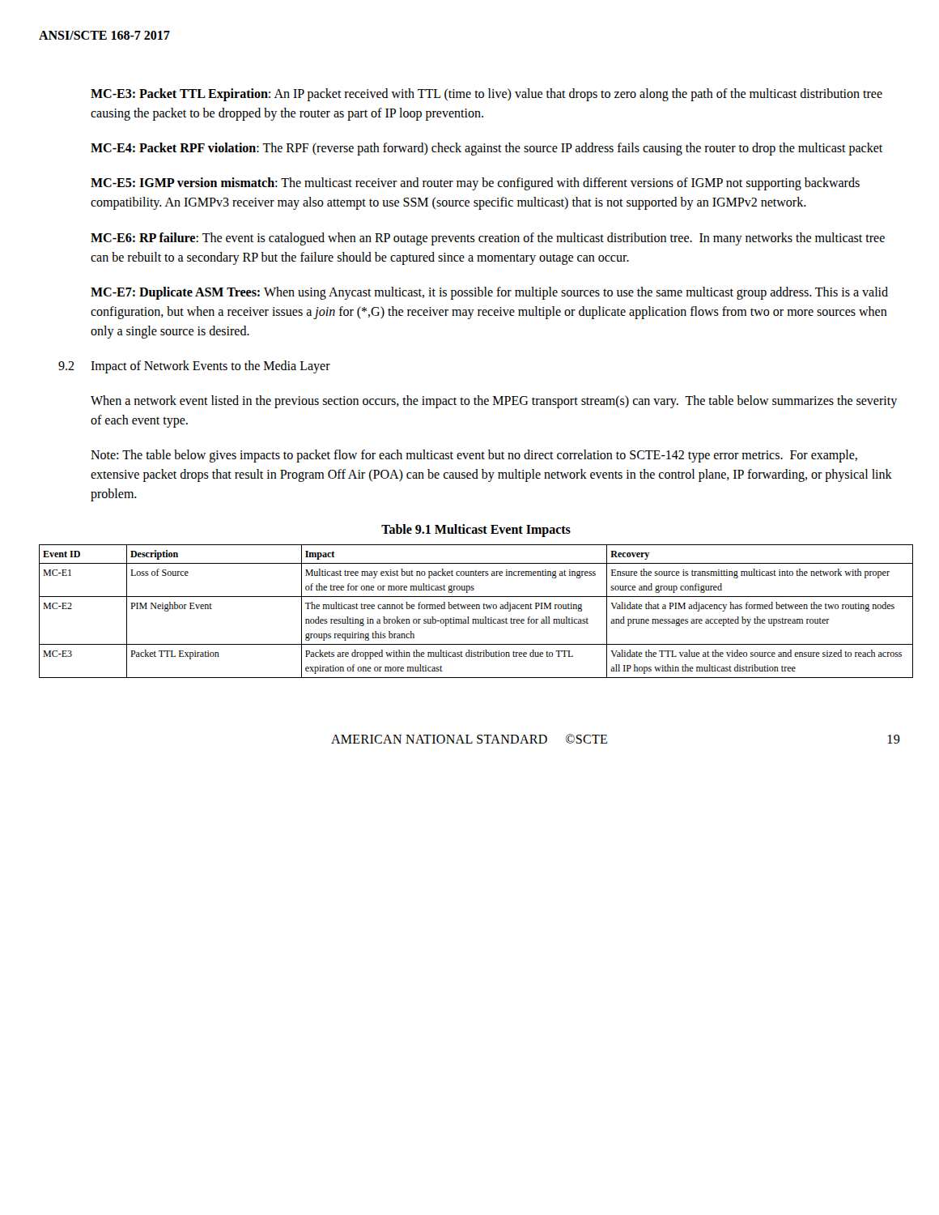ANSI/SCTE 168-7 2017
MC-E3: Packet TTL Expiration: An IP packet received with TTL (time to live) value that drops to zero along the path of the multicast distribution tree causing the packet to be dropped by the router as part of IP loop prevention.
MC-E4: Packet RPF violation: The RPF (reverse path forward) check against the source IP address fails causing the router to drop the multicast packet
MC-E5: IGMP version mismatch: The multicast receiver and router may be configured with different versions of IGMP not supporting backwards compatibility. An IGMPv3 receiver may also attempt to use SSM (source specific multicast) that is not supported by an IGMPv2 network.
MC-E6: RP failure: The event is catalogued when an RP outage prevents creation of the multicast distribution tree. In many networks the multicast tree can be rebuilt to a secondary RP but the failure should be captured since a momentary outage can occur.
MC-E7: Duplicate ASM Trees: When using Anycast multicast, it is possible for multiple sources to use the same multicast group address. This is a valid configuration, but when a receiver issues a join for (*,G) the receiver may receive multiple or duplicate application flows from two or more sources when only a single source is desired.
9.2 Impact of Network Events to the Media Layer
When a network event listed in the previous section occurs, the impact to the MPEG transport stream(s) can vary. The table below summarizes the severity of each event type.
Note: The table below gives impacts to packet flow for each multicast event but no direct correlation to SCTE-142 type error metrics. For example, extensive packet drops that result in Program Off Air (POA) can be caused by multiple network events in the control plane, IP forwarding, or physical link problem.
Table 9.1 Multicast Event Impacts
| Event ID | Description | Impact | Recovery |
| --- | --- | --- | --- |
| MC-E1 | Loss of Source | Multicast tree may exist but no packet counters are incrementing at ingress of the tree for one or more multicast groups | Ensure the source is transmitting multicast into the network with proper source and group configured |
| MC-E2 | PIM Neighbor Event | The multicast tree cannot be formed between two adjacent PIM routing nodes resulting in a broken or sub-optimal multicast tree for all multicast groups requiring this branch | Validate that a PIM adjacency has formed between the two routing nodes and prune messages are accepted by the upstream router |
| MC-E3 | Packet TTL Expiration | Packets are dropped within the multicast distribution tree due to TTL expiration of one or more multicast | Validate the TTL value at the video source and ensure sized to reach across all IP hops within the multicast distribution tree |
AMERICAN NATIONAL STANDARD ©SCTE 19